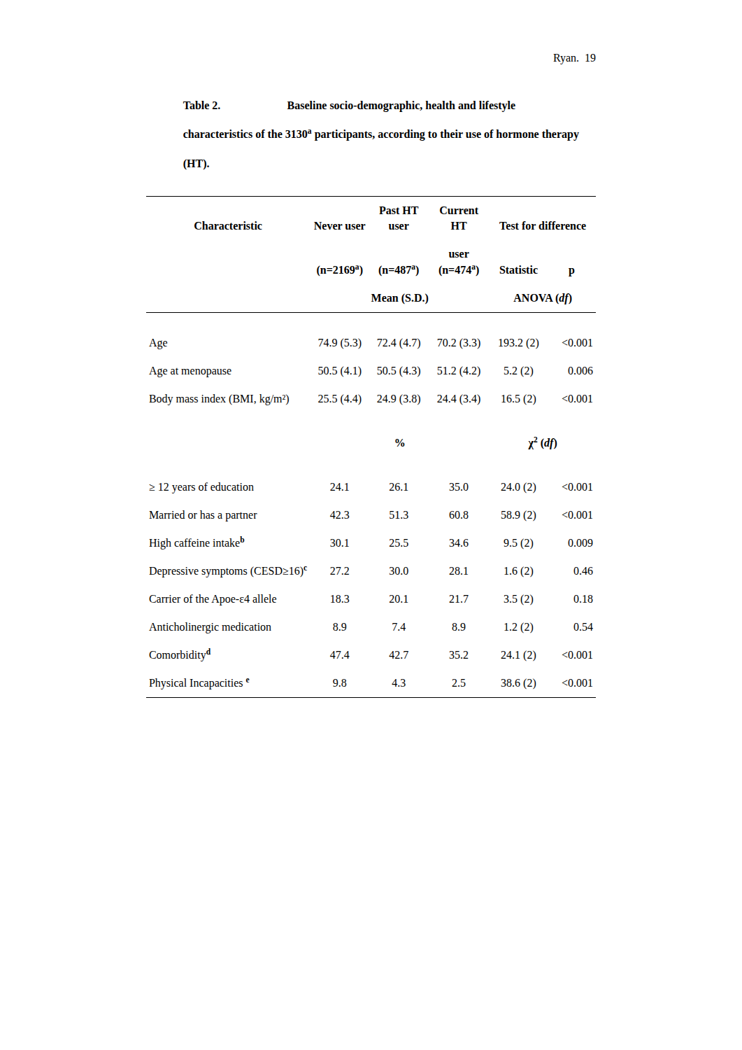Ryan. 19
Table 2. Baseline socio-demographic, health and lifestyle characteristics of the 3130a participants, according to their use of hormone therapy (HT).
| Characteristic | Never user | Past HT user | Current HT | Test for difference |
| --- | --- | --- | --- | --- |
| | (n=2169 a ) | (n=487 a ) | user (n=474 a ) | Statistic | p |
| | Mean (S.D.) | ANOVA ( df ) |
| Age | 74.9 (5.3) | 72.4 (4.7) | 70.2 (3.3) | 193.2 (2) | <0.001 |
| Age at menopause | 50.5 (4.1) | 50.5 (4.3) | 51.2 (4.2) | 5.2 (2) | 0.006 |
| Body mass index (BMI, kg/m²) | 25.5 (4.4) | 24.9 (3.8) | 24.4 (3.4) | 16.5 (2) | <0.001 |
| | % | χ 2 ( df ) |
| ≥ 12 years of education | 24.1 | 26.1 | 35.0 | 24.0 (2) | <0.001 |
| Married or has a partner | 42.3 | 51.3 | 60.8 | 58.9 (2) | <0.001 |
| High caffeine intake b | 30.1 | 25.5 | 34.6 | 9.5 (2) | 0.009 |
| Depressive symptoms (CESD≥16) c | 27.2 | 30.0 | 28.1 | 1.6 (2) | 0.46 |
| Carrier of the Apoe-ε4 allele | 18.3 | 20.1 | 21.7 | 3.5 (2) | 0.18 |
| Anticholinergic medication | 8.9 | 7.4 | 8.9 | 1.2 (2) | 0.54 |
| Comorbidity d | 47.4 | 42.7 | 35.2 | 24.1 (2) | <0.001 |
| Physical Incapacities e | 9.8 | 4.3 | 2.5 | 38.6 (2) | <0.001 |